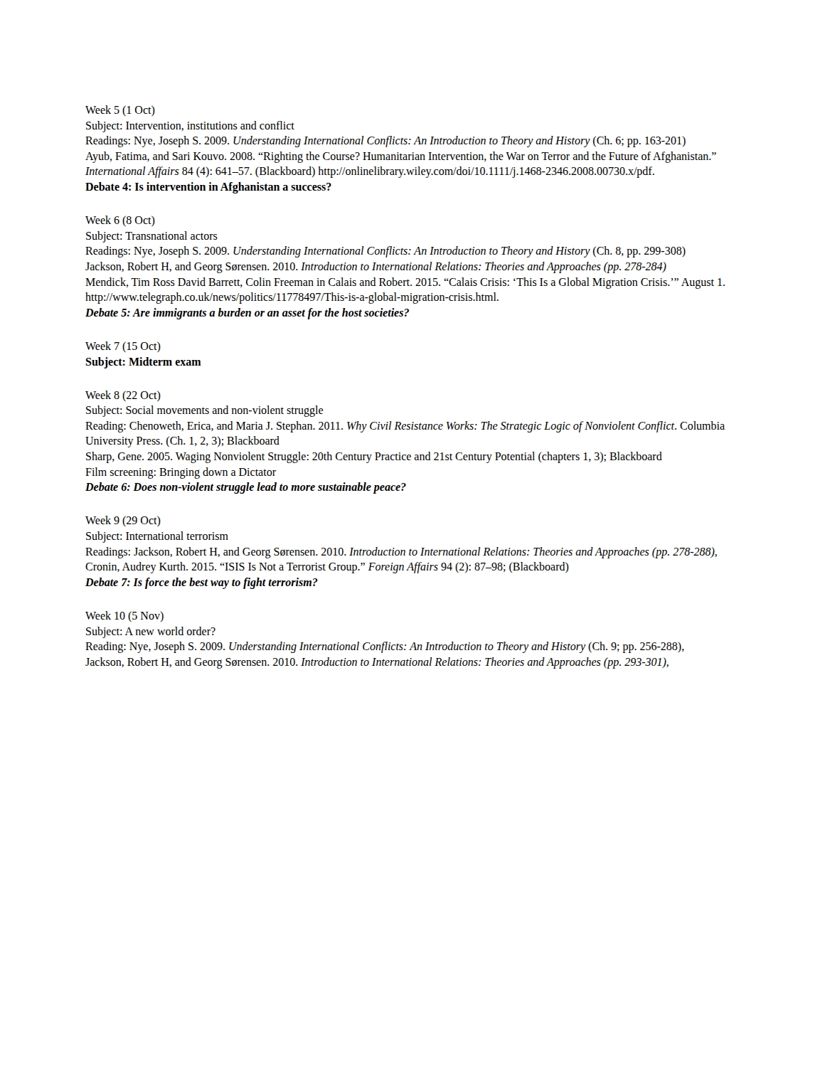Week 5 (1 Oct)
Subject: Intervention, institutions and conflict
Readings: Nye, Joseph S. 2009. Understanding International Conflicts: An Introduction to Theory and History (Ch. 6; pp. 163-201)
Ayub, Fatima, and Sari Kouvo. 2008. “Righting the Course? Humanitarian Intervention, the War on Terror and the Future of Afghanistan.” International Affairs 84 (4): 641–57. (Blackboard) http://onlinelibrary.wiley.com/doi/10.1111/j.1468-2346.2008.00730.x/pdf.
Debate 4: Is intervention in Afghanistan a success?
Week 6 (8 Oct)
Subject: Transnational actors
Readings: Nye, Joseph S. 2009. Understanding International Conflicts: An Introduction to Theory and History (Ch. 8, pp. 299-308)
Jackson, Robert H, and Georg Sørensen. 2010. Introduction to International Relations: Theories and Approaches (pp. 278-284)
Mendick, Tim Ross David Barrett, Colin Freeman in Calais and Robert. 2015. “Calais Crisis: ‘This Is a Global Migration Crisis.’” August 1. http://www.telegraph.co.uk/news/politics/11778497/This-is-a-global-migration-crisis.html.
Debate 5: Are immigrants a burden or an asset for the host societies?
Week 7 (15 Oct)
Subject: Midterm exam
Week 8 (22 Oct)
Subject: Social movements and non-violent struggle
Reading: Chenoweth, Erica, and Maria J. Stephan. 2011. Why Civil Resistance Works: The Strategic Logic of Nonviolent Conflict. Columbia University Press. (Ch. 1, 2, 3); Blackboard
Sharp, Gene. 2005. Waging Nonviolent Struggle: 20th Century Practice and 21st Century Potential (chapters 1, 3); Blackboard
Film screening: Bringing down a Dictator
Debate 6: Does non-violent struggle lead to more sustainable peace?
Week 9 (29 Oct)
Subject: International terrorism
Readings: Jackson, Robert H, and Georg Sørensen. 2010. Introduction to International Relations: Theories and Approaches (pp. 278-288),
Cronin, Audrey Kurth. 2015. “ISIS Is Not a Terrorist Group.” Foreign Affairs 94 (2): 87–98; (Blackboard)
Debate 7: Is force the best way to fight terrorism?
Week 10 (5 Nov)
Subject: A new world order?
Reading: Nye, Joseph S. 2009. Understanding International Conflicts: An Introduction to Theory and History (Ch. 9; pp. 256-288),
Jackson, Robert H, and Georg Sørensen. 2010. Introduction to International Relations: Theories and Approaches (pp. 293-301),